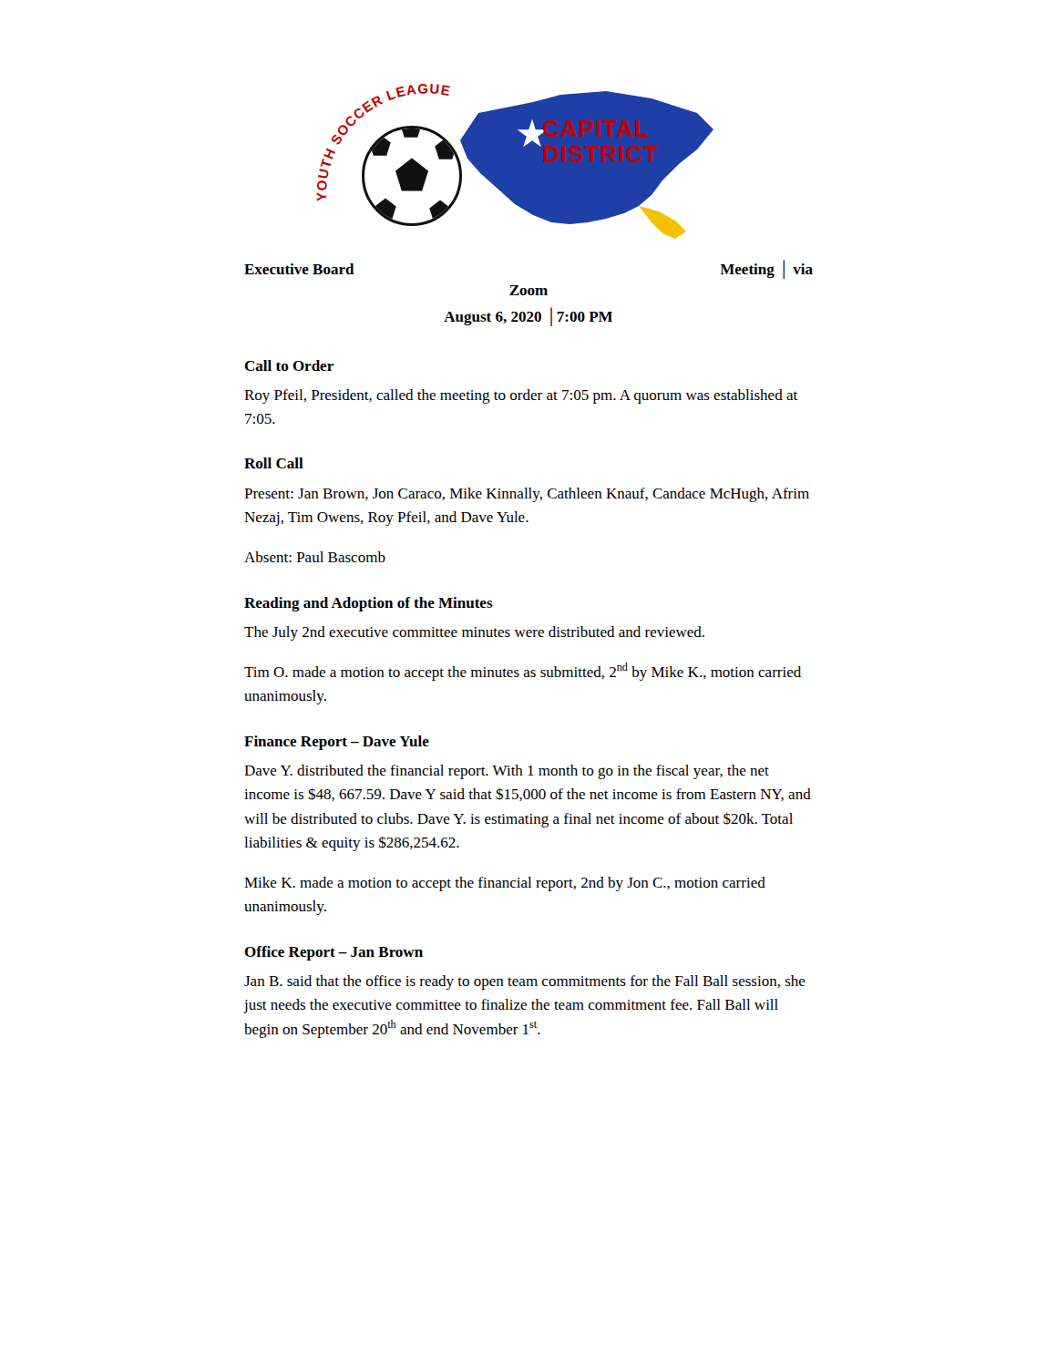CAPITAL
DISTRICT
YOUTH SOCCER LEAGUE
Executive Board Meeting │ via
Zoom
August 6, 2020 │7:00 PM
Call to Order
Roy Pfeil, President, called the meeting to order at 7:05 pm. A quorum was established at 7:05.
Roll Call
Present: Jan Brown, Jon Caraco, Mike Kinnally, Cathleen Knauf, Candace McHugh, Afrim Nezaj, Tim Owens, Roy Pfeil, and Dave Yule.
Absent: Paul Bascomb
Reading and Adoption of the Minutes
The July 2nd executive committee minutes were distributed and reviewed.
Tim O. made a motion to accept the minutes as submitted, 2nd by Mike K., motion carried unanimously.
Finance Report – Dave Yule
Dave Y. distributed the financial report. With 1 month to go in the fiscal year, the net income is $48, 667.59. Dave Y said that $15,000 of the net income is from Eastern NY, and will be distributed to clubs. Dave Y. is estimating a final net income of about $20k. Total liabilities & equity is $286,254.62.
Mike K. made a motion to accept the financial report, 2nd by Jon C., motion carried unanimously.
Office Report – Jan Brown
Jan B. said that the office is ready to open team commitments for the Fall Ball session, she just needs the executive committee to finalize the team commitment fee. Fall Ball will begin on September 20th and end November 1st.